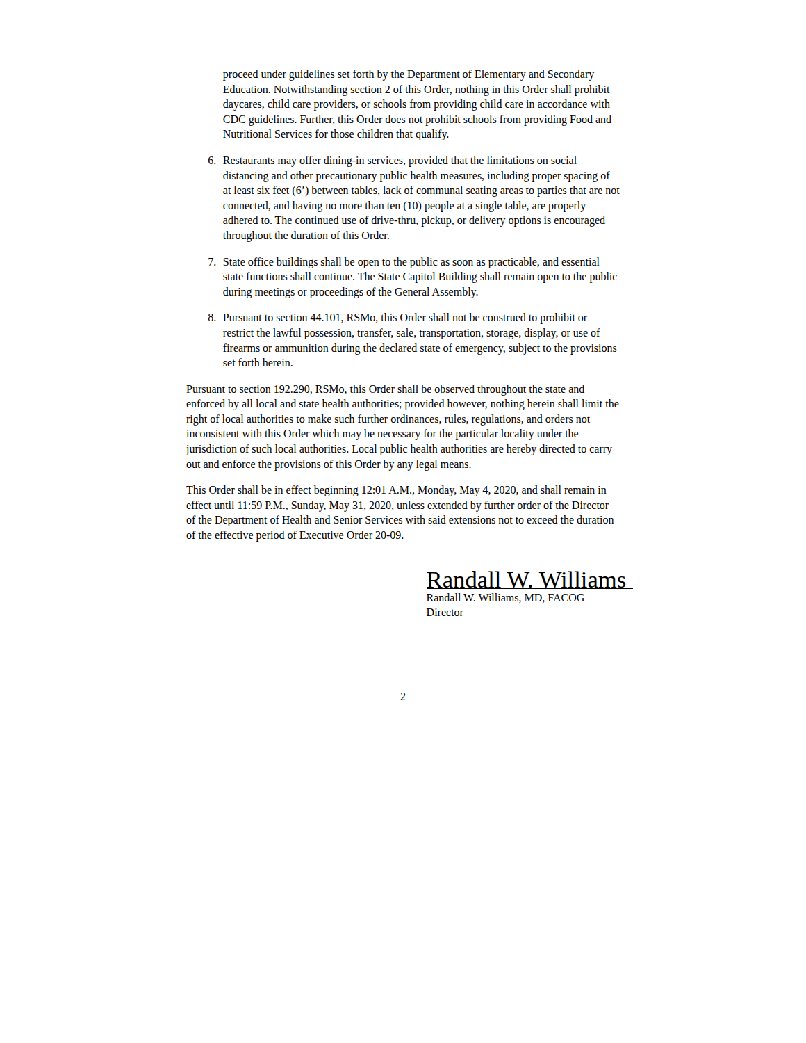proceed under guidelines set forth by the Department of Elementary and Secondary Education. Notwithstanding section 2 of this Order, nothing in this Order shall prohibit daycares, child care providers, or schools from providing child care in accordance with CDC guidelines. Further, this Order does not prohibit schools from providing Food and Nutritional Services for those children that qualify.
6. Restaurants may offer dining-in services, provided that the limitations on social distancing and other precautionary public health measures, including proper spacing of at least six feet (6’) between tables, lack of communal seating areas to parties that are not connected, and having no more than ten (10) people at a single table, are properly adhered to. The continued use of drive-thru, pickup, or delivery options is encouraged throughout the duration of this Order.
7. State office buildings shall be open to the public as soon as practicable, and essential state functions shall continue. The State Capitol Building shall remain open to the public during meetings or proceedings of the General Assembly.
8. Pursuant to section 44.101, RSMo, this Order shall not be construed to prohibit or restrict the lawful possession, transfer, sale, transportation, storage, display, or use of firearms or ammunition during the declared state of emergency, subject to the provisions set forth herein.
Pursuant to section 192.290, RSMo, this Order shall be observed throughout the state and enforced by all local and state health authorities; provided however, nothing herein shall limit the right of local authorities to make such further ordinances, rules, regulations, and orders not inconsistent with this Order which may be necessary for the particular locality under the jurisdiction of such local authorities. Local public health authorities are hereby directed to carry out and enforce the provisions of this Order by any legal means.
This Order shall be in effect beginning 12:01 A.M., Monday, May 4, 2020, and shall remain in effect until 11:59 P.M., Sunday, May 31, 2020, unless extended by further order of the Director of the Department of Health and Senior Services with said extensions not to exceed the duration of the effective period of Executive Order 20-09.
Randall W. Williams
Randall W. Williams, MD, FACOG
Director
2